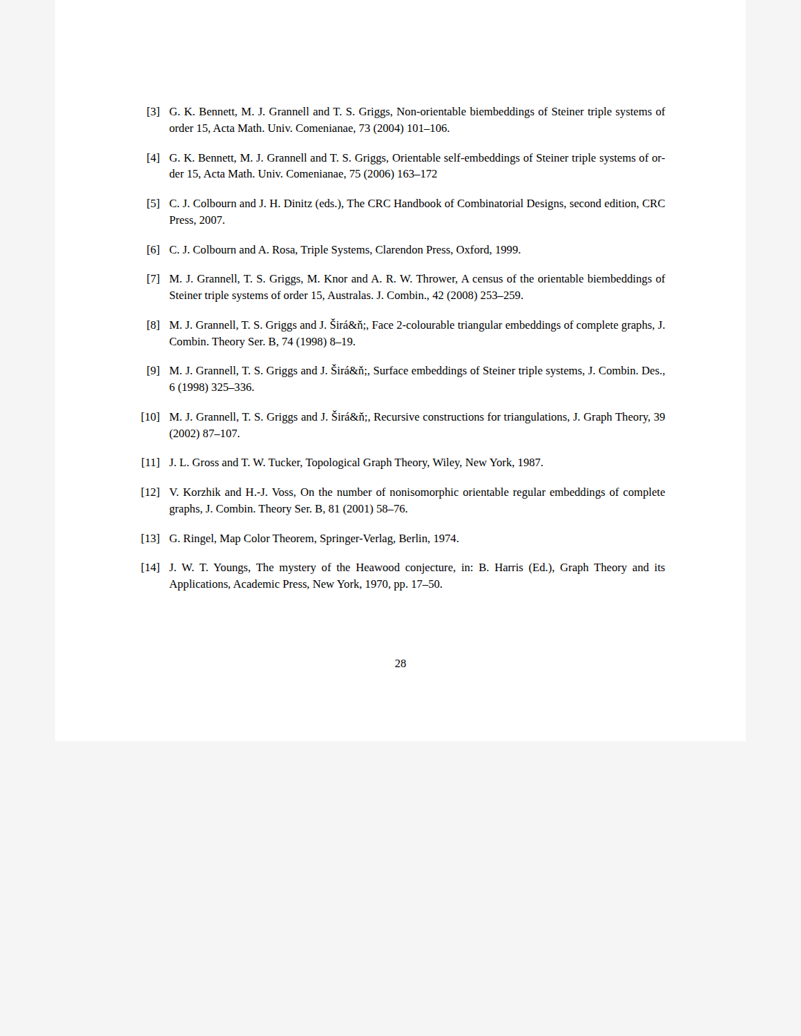[3] G. K. Bennett, M. J. Grannell and T. S. Griggs, Non-orientable biembeddings of Steiner triple systems of order 15, Acta Math. Univ. Comenianae, 73 (2004) 101–106.
[4] G. K. Bennett, M. J. Grannell and T. S. Griggs, Orientable self-embeddings of Steiner triple systems of order 15, Acta Math. Univ. Comenianae, 75 (2006) 163–172
[5] C. J. Colbourn and J. H. Dinitz (eds.), The CRC Handbook of Combinatorial Designs, second edition, CRC Press, 2007.
[6] C. J. Colbourn and A. Rosa, Triple Systems, Clarendon Press, Oxford, 1999.
[7] M. J. Grannell, T. S. Griggs, M. Knor and A. R. W. Thrower, A census of the orientable biembeddings of Steiner triple systems of order 15, Australas. J. Combin., 42 (2008) 253–259.
[8] M. J. Grannell, T. S. Griggs and J. Širá&ň;, Face 2-colourable triangular embeddings of complete graphs, J. Combin. Theory Ser. B, 74 (1998) 8–19.
[9] M. J. Grannell, T. S. Griggs and J. Širá&ň;, Surface embeddings of Steiner triple systems, J. Combin. Des., 6 (1998) 325–336.
[10] M. J. Grannell, T. S. Griggs and J. Širá&ň;, Recursive constructions for triangulations, J. Graph Theory, 39 (2002) 87–107.
[11] J. L. Gross and T. W. Tucker, Topological Graph Theory, Wiley, New York, 1987.
[12] V. Korzhik and H.-J. Voss, On the number of nonisomorphic orientable regular embeddings of complete graphs, J. Combin. Theory Ser. B, 81 (2001) 58–76.
[13] G. Ringel, Map Color Theorem, Springer-Verlag, Berlin, 1974.
[14] J. W. T. Youngs, The mystery of the Heawood conjecture, in: B. Harris (Ed.), Graph Theory and its Applications, Academic Press, New York, 1970, pp. 17–50.
28